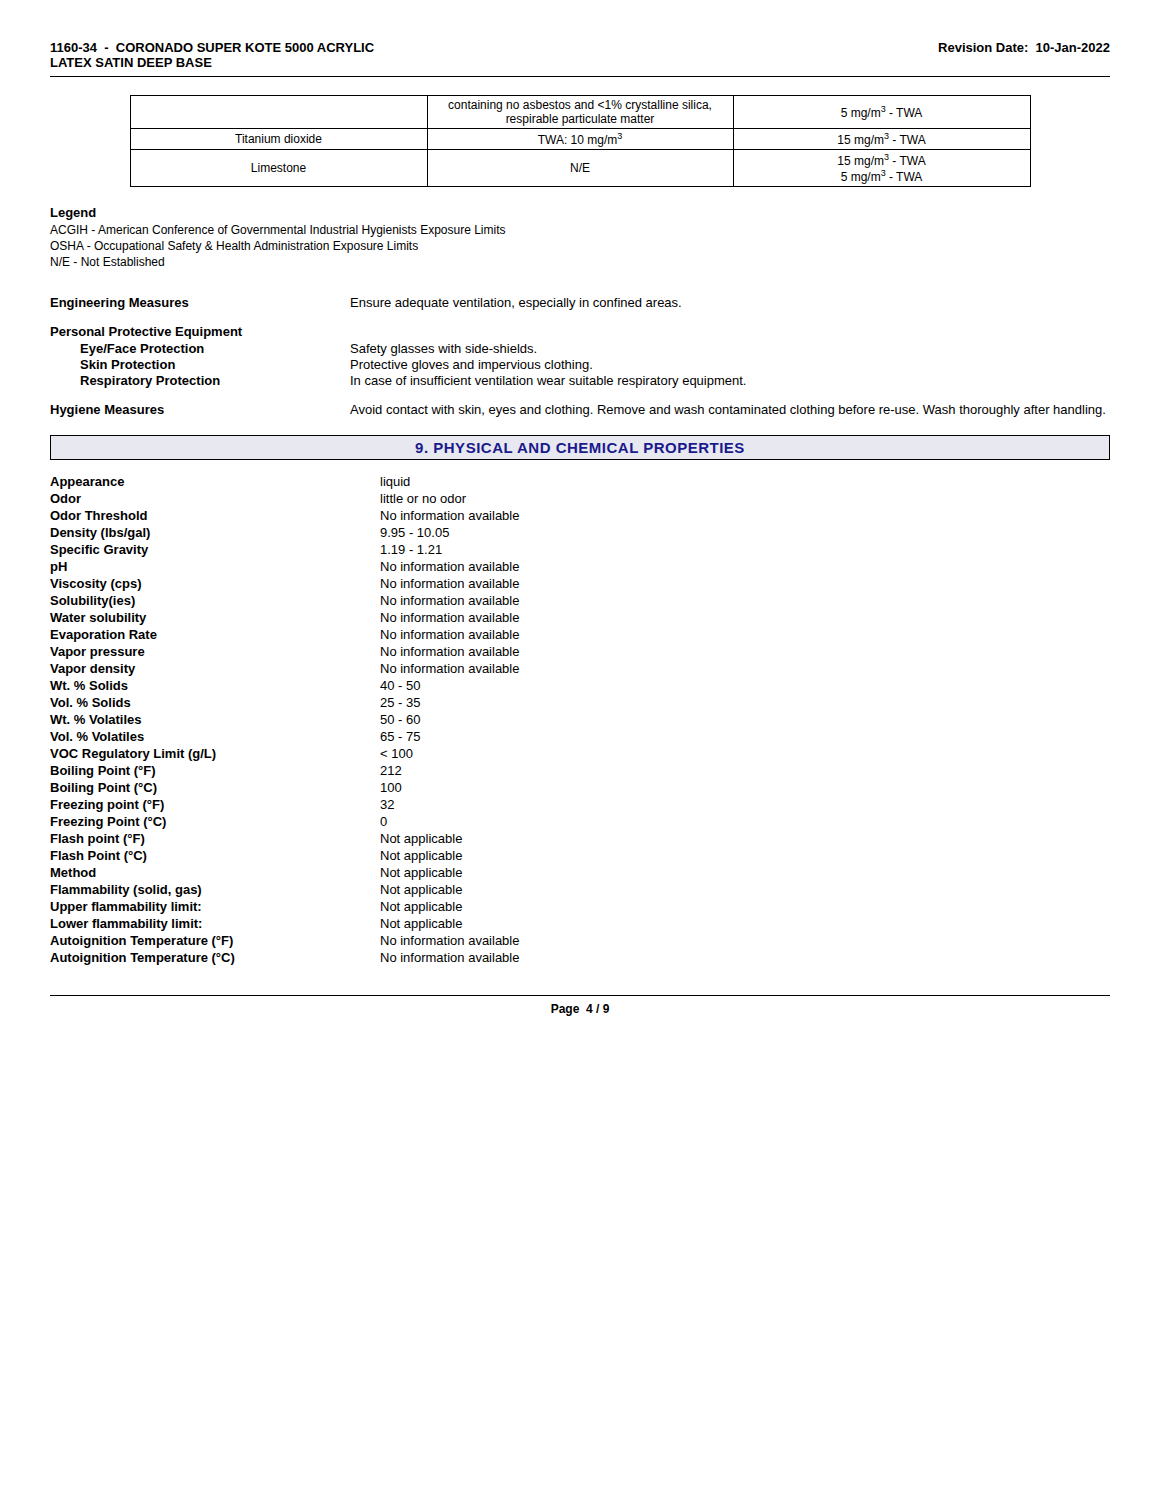1160-34 - CORONADO SUPER KOTE 5000 ACRYLIC
LATEX SATIN DEEP BASE
Revision Date: 10-Jan-2022
| | containing no asbestos and <1% crystalline silica, respirable particulate matter | 5 mg/m 3 - TWA |
| Titanium dioxide | TWA: 10 mg/m 3 | 15 mg/m 3 - TWA |
| Limestone | N/E | 15 mg/m 3 - TWA 5 mg/m 3 - TWA |
Legend
ACGIH - American Conference of Governmental Industrial Hygienists Exposure Limits
OSHA - Occupational Safety & Health Administration Exposure Limits
N/E - Not Established
Engineering Measures
Ensure adequate ventilation, especially in confined areas.
Personal Protective Equipment
Eye/Face Protection
Safety glasses with side-shields.
Skin Protection
Protective gloves and impervious clothing.
Respiratory Protection
In case of insufficient ventilation wear suitable respiratory equipment.
Hygiene Measures
Avoid contact with skin, eyes and clothing. Remove and wash contaminated clothing before re-use. Wash thoroughly after handling.
9. PHYSICAL AND CHEMICAL PROPERTIES
Appearance
liquid
Odor
little or no odor
Odor Threshold
No information available
Density (lbs/gal)
9.95 - 10.05
Specific Gravity
1.19 - 1.21
pH
No information available
Viscosity (cps)
No information available
Solubility(ies)
No information available
Water solubility
No information available
Evaporation Rate
No information available
Vapor pressure
No information available
Vapor density
No information available
Wt. % Solids
40 - 50
Vol. % Solids
25 - 35
Wt. % Volatiles
50 - 60
Vol. % Volatiles
65 - 75
VOC Regulatory Limit (g/L)
< 100
Boiling Point (°F)
212
Boiling Point (°C)
100
Freezing point (°F)
32
Freezing Point (°C)
0
Flash point (°F)
Not applicable
Flash Point (°C)
Not applicable
Method
Not applicable
Flammability (solid, gas)
Not applicable
Upper flammability limit:
Not applicable
Lower flammability limit:
Not applicable
Autoignition Temperature (°F)
No information available
Autoignition Temperature (°C)
No information available
Page 4 / 9